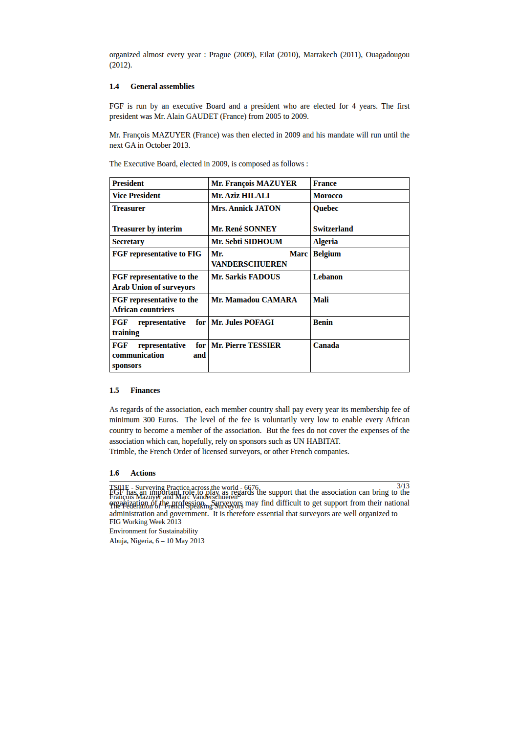organized almost every year : Prague (2009), Eilat (2010), Marrakech (2011), Ouagadougou (2012).
1.4 General assemblies
FGF is run by an executive Board and a president who are elected for 4 years. The first president was Mr. Alain GAUDET (France) from 2005 to 2009.
Mr. François MAZUYER (France) was then elected in 2009 and his mandate will run until the next GA in October 2013.
The Executive Board, elected in 2009, is composed as follows :
| President | Mr. François MAZUYER | France |
| Vice President | Mr. Aziz HILALI | Morocco |
| Treasurer Treasurer by interim | Mrs. Annick JATON Mr. René SONNEY | Quebec Switzerland |
| Secretary | Mr. Sebti SIDHOUM | Algeria |
| FGF representative to FIG | Mr. Marc VANDERSCHUEREN | Belgium |
| FGF representative to the Arab Union of surveyors | Mr. Sarkis FADOUS | Lebanon |
| FGF representative to the African countriers | Mr. Mamadou CAMARA | Mali |
| FGF representative for training | Mr. Jules POFAGI | Benin |
| FGF representative for communication and sponsors | Mr. Pierre TESSIER | Canada |
1.5 Finances
As regards of the association, each member country shall pay every year its membership fee of minimum 300 Euros. The level of the fee is voluntarily very low to enable every African country to become a member of the association. But the fees do not cover the expenses of the association which can, hopefully, rely on sponsors such as UN HABITAT.
Trimble, the French Order of licensed surveyors, or other French companies.
1.6 Actions
FGF has an important role to play as regards the support that the association can bring to the organization of the profession. Surveyors may find difficult to get support from their national administration and government. It is therefore essential that surveyors are well organized to
3/13
TS01E - Surveying Practice across the world - 6676
François Mazuyer and Marc Vanderschueren
The Federation of French Speaking Surveyors
FIG Working Week 2013
Environment for Sustainability
Abuja, Nigeria, 6 – 10 May 2013